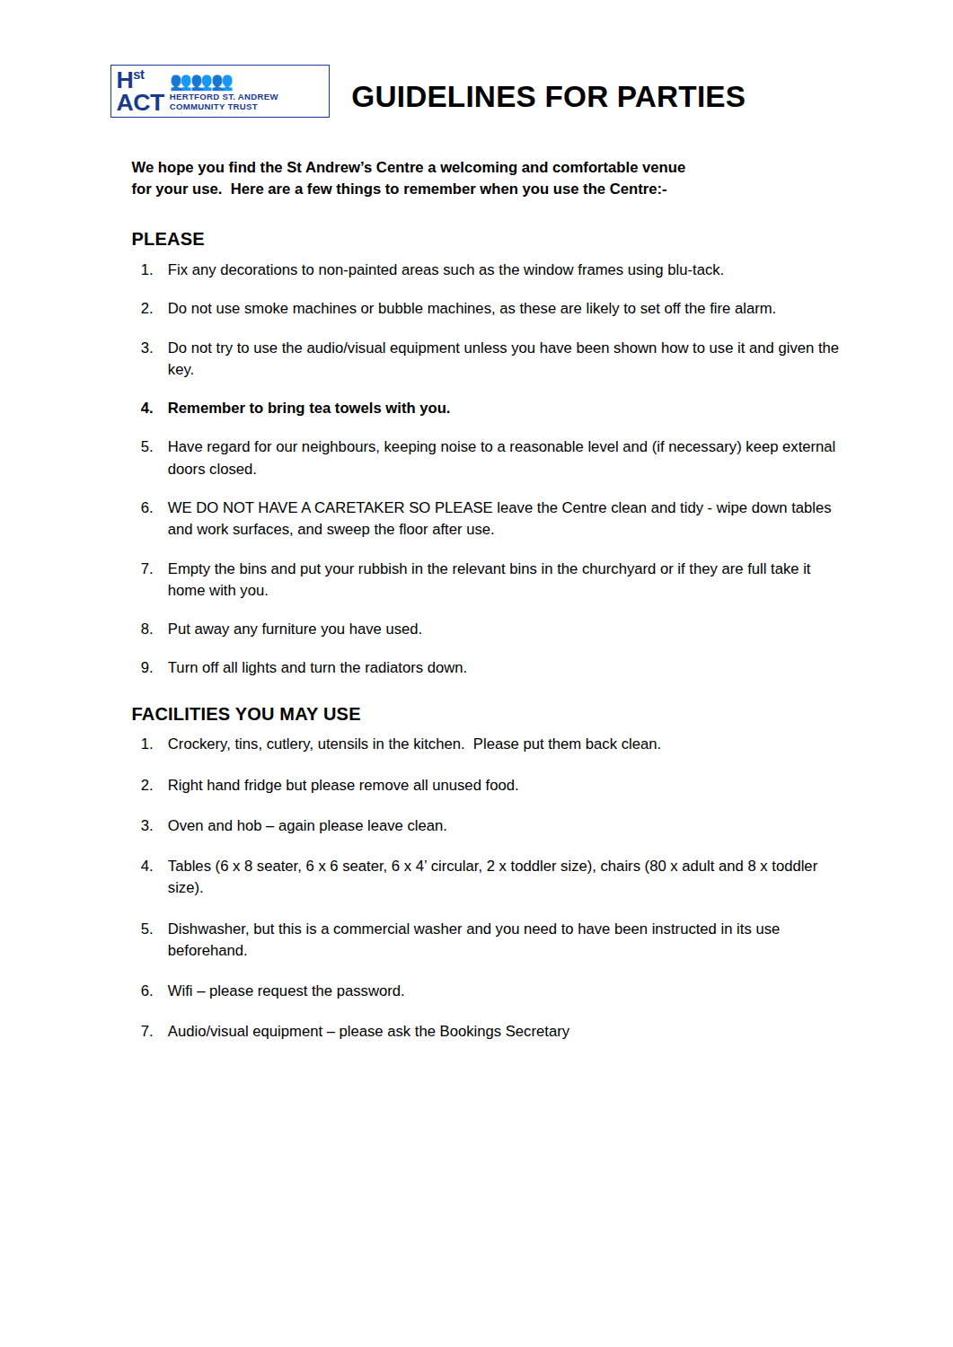Hst
ACT
👥👥👥
HERTFORD ST. ANDREW
COMMUNITY TRUST
GUIDELINES FOR PARTIES
We hope you find the St Andrew’s Centre a welcoming and comfortable venue for your use. Here are a few things to remember when you use the Centre:-
PLEASE
Fix any decorations to non-painted areas such as the window frames using blu-tack.
Do not use smoke machines or bubble machines, as these are likely to set off the fire alarm.
Do not try to use the audio/visual equipment unless you have been shown how to use it and given the key.
Remember to bring tea towels with you.
Have regard for our neighbours, keeping noise to a reasonable level and (if necessary) keep external doors closed.
We do not have a caretaker so please leave the Centre clean and tidy - wipe down tables and work surfaces, and sweep the floor after use.
Empty the bins and put your rubbish in the relevant bins in the churchyard or if they are full take it home with you.
Put away any furniture you have used.
Turn off all lights and turn the radiators down.
FACILITIES YOU MAY USE
Crockery, tins, cutlery, utensils in the kitchen. Please put them back clean.
Right hand fridge but please remove all unused food.
Oven and hob – again please leave clean.
Tables (6 x 8 seater, 6 x 6 seater, 6 x 4’ circular, 2 x toddler size), chairs (80 x adult and 8 x toddler size).
Dishwasher, but this is a commercial washer and you need to have been instructed in its use beforehand.
Wifi – please request the password.
Audio/visual equipment – please ask the Bookings Secretary